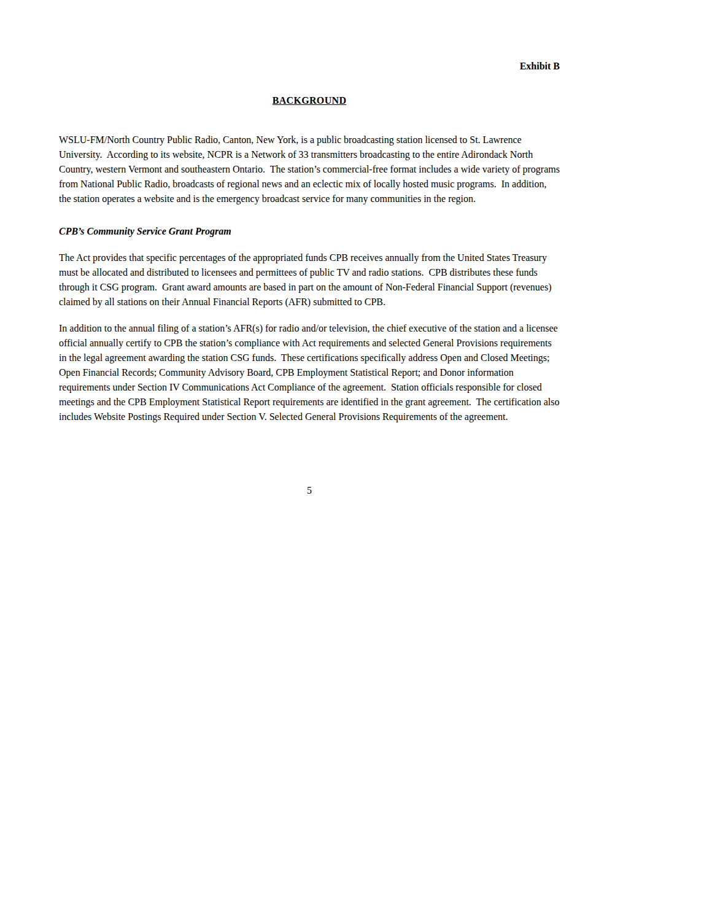Exhibit B
BACKGROUND
WSLU-FM/North Country Public Radio, Canton, New York, is a public broadcasting station licensed to St. Lawrence University. According to its website, NCPR is a Network of 33 transmitters broadcasting to the entire Adirondack North Country, western Vermont and southeastern Ontario. The station’s commercial-free format includes a wide variety of programs from National Public Radio, broadcasts of regional news and an eclectic mix of locally hosted music programs. In addition, the station operates a website and is the emergency broadcast service for many communities in the region.
CPB’s Community Service Grant Program
The Act provides that specific percentages of the appropriated funds CPB receives annually from the United States Treasury must be allocated and distributed to licensees and permittees of public TV and radio stations. CPB distributes these funds through it CSG program. Grant award amounts are based in part on the amount of Non-Federal Financial Support (revenues) claimed by all stations on their Annual Financial Reports (AFR) submitted to CPB.
In addition to the annual filing of a station’s AFR(s) for radio and/or television, the chief executive of the station and a licensee official annually certify to CPB the station’s compliance with Act requirements and selected General Provisions requirements in the legal agreement awarding the station CSG funds. These certifications specifically address Open and Closed Meetings; Open Financial Records; Community Advisory Board, CPB Employment Statistical Report; and Donor information requirements under Section IV Communications Act Compliance of the agreement. Station officials responsible for closed meetings and the CPB Employment Statistical Report requirements are identified in the grant agreement. The certification also includes Website Postings Required under Section V. Selected General Provisions Requirements of the agreement.
5